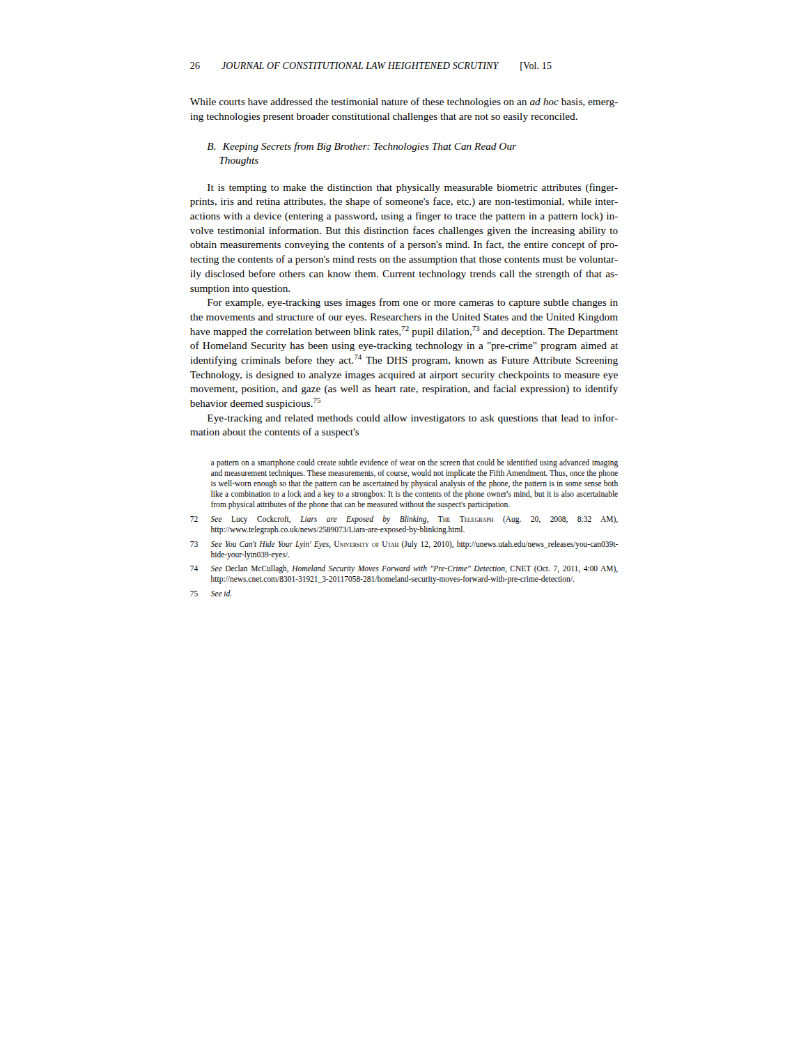26 JOURNAL OF CONSTITUTIONAL LAW HEIGHTENED SCRUTINY[Vol. 15
While courts have addressed the testimonial nature of these technologies on an ad hoc basis, emerging technologies present broader constitutional challenges that are not so easily reconciled.
B. Keeping Secrets from Big Brother: Technologies That Can Read Our Thoughts
It is tempting to make the distinction that physically measurable biometric attributes (fingerprints, iris and retina attributes, the shape of someone's face, etc.) are non-testimonial, while interactions with a device (entering a password, using a finger to trace the pattern in a pattern lock) involve testimonial information. But this distinction faces challenges given the increasing ability to obtain measurements conveying the contents of a person's mind. In fact, the entire concept of protecting the contents of a person's mind rests on the assumption that those contents must be voluntarily disclosed before others can know them. Current technology trends call the strength of that assumption into question.
For example, eye-tracking uses images from one or more cameras to capture subtle changes in the movements and structure of our eyes. Researchers in the United States and the United Kingdom have mapped the correlation between blink rates,72 pupil dilation,73 and deception. The Department of Homeland Security has been using eye-tracking technology in a "pre-crime" program aimed at identifying criminals before they act.74 The DHS program, known as Future Attribute Screening Technology, is designed to analyze images acquired at airport security checkpoints to measure eye movement, position, and gaze (as well as heart rate, respiration, and facial expression) to identify behavior deemed suspicious.75
Eye-tracking and related methods could allow investigators to ask questions that lead to information about the contents of a suspect's
a pattern on a smartphone could create subtle evidence of wear on the screen that could be identified using advanced imaging and measurement techniques. These measurements, of course, would not implicate the Fifth Amendment. Thus, once the phone is well-worn enough so that the pattern can be ascertained by physical analysis of the phone, the pattern is in some sense both like a combination to a lock and a key to a strongbox: It is the contents of the phone owner's mind, but it is also ascertainable from physical attributes of the phone that can be measured without the suspect's participation.
72
See Lucy Cockcroft, Liars are Exposed by Blinking, The Telegraph (Aug. 20, 2008, 8:32 AM), http://www.telegraph.co.uk/news/2589073/Liars-are-exposed-by-blinking.html.
73
See You Can't Hide Your Lyin' Eyes, University of Utah (July 12, 2010), http://unews.utah.edu/news_releases/you-can039t-hide-your-lyin039-eyes/.
74
See Declan McCullagh, Homeland Security Moves Forward with "Pre-Crime" Detection, CNET (Oct. 7, 2011, 4:00 AM), http://news.cnet.com/8301-31921_3-20117058-281/homeland-security-moves-forward-with-pre-crime-detection/.
75
See id.